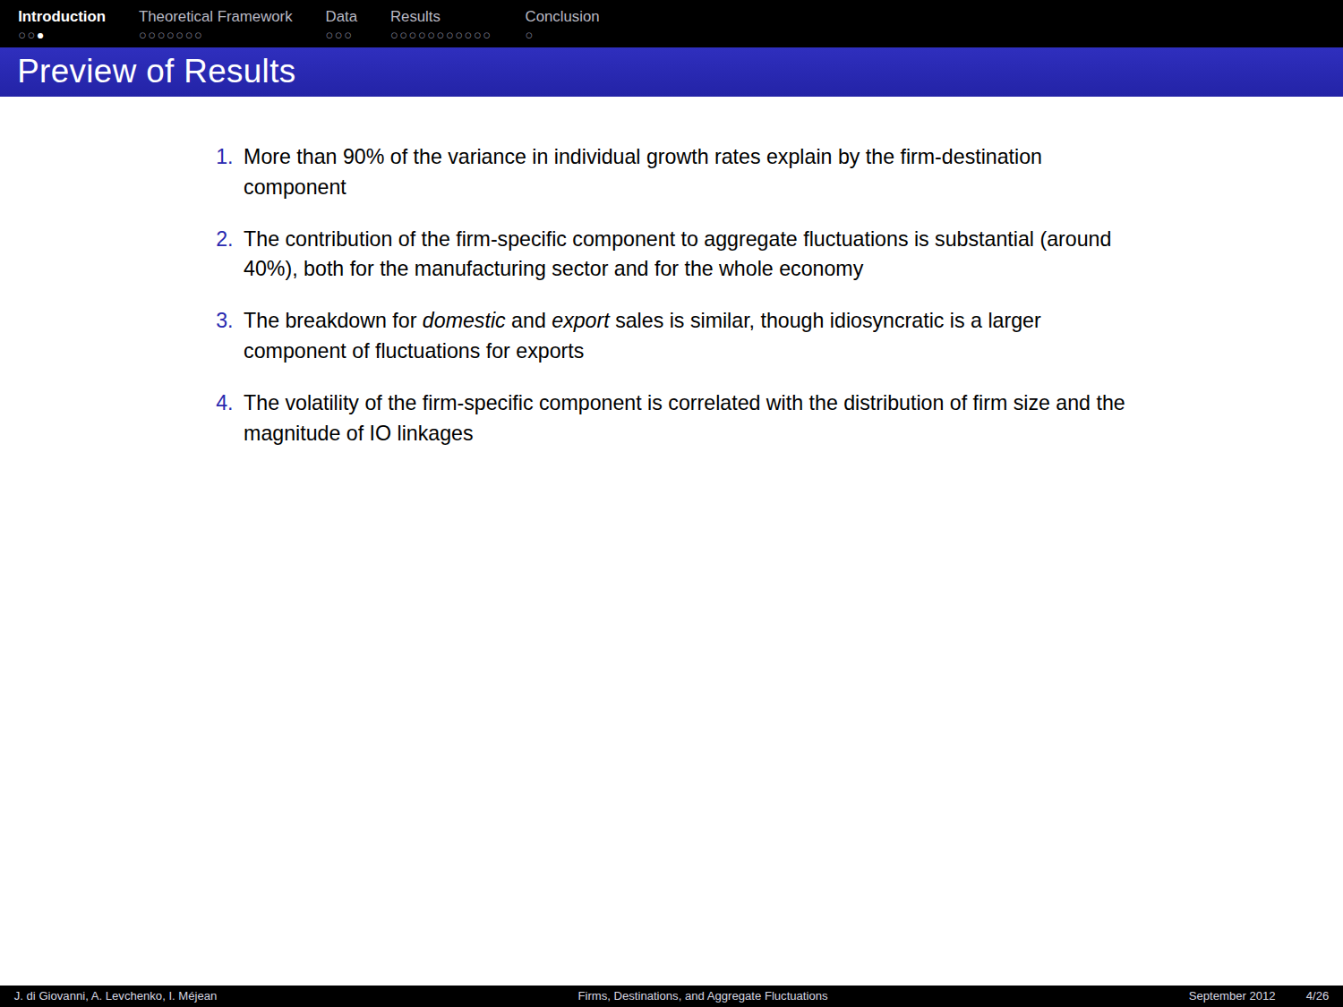Introduction ○○●
Theoretical Framework ○○○○○○○
Data ○○○
Results ○○○○○○○○○○○
Conclusion ○
Preview of Results
More than 90% of the variance in individual growth rates explain by the firm-destination component
The contribution of the firm-specific component to aggregate fluctuations is substantial (around 40%), both for the manufacturing sector and for the whole economy
The breakdown for domestic and export sales is similar, though idiosyncratic is a larger component of fluctuations for exports
The volatility of the firm-specific component is correlated with the distribution of firm size and the magnitude of IO linkages
J. di Giovanni, A. Levchenko, I. Méjean
Firms, Destinations, and Aggregate Fluctuations
September 2012 4/26